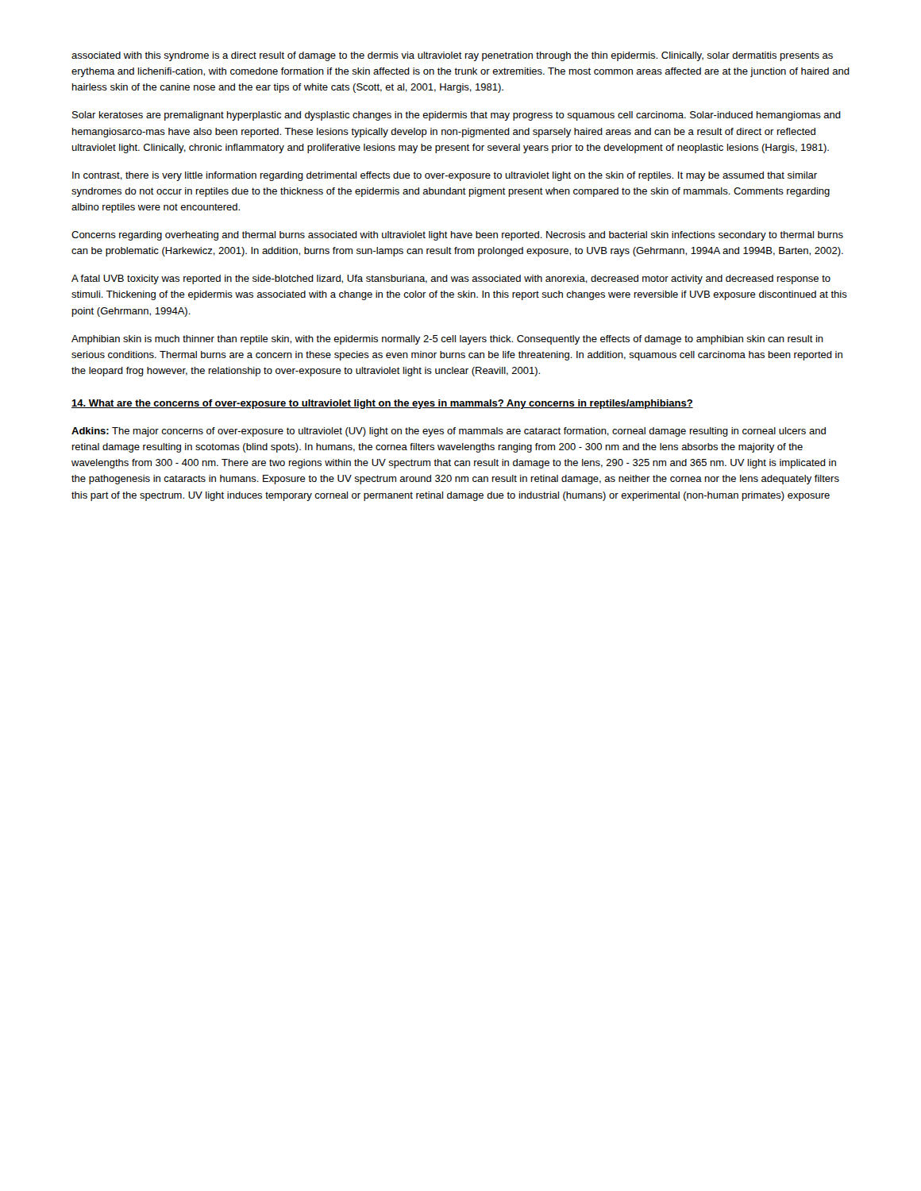associated with this syndrome is a direct result of damage to the dermis via ultraviolet ray penetration through the thin epidermis. Clinically, solar dermatitis presents as erythema and lichenifi-cation, with comedone formation if the skin affected is on the trunk or extremities. The most common areas affected are at the junction of haired and hairless skin of the canine nose and the ear tips of white cats (Scott, et al, 2001, Hargis, 1981).
Solar keratoses are premalignant hyperplastic and dysplastic changes in the epidermis that may progress to squamous cell carcinoma. Solar-induced hemangiomas and hemangiosarco-mas have also been reported. These lesions typically develop in non-pigmented and sparsely haired areas and can be a result of direct or reflected ultraviolet light. Clinically, chronic inflammatory and proliferative lesions may be present for several years prior to the development of neoplastic lesions (Hargis, 1981).
In contrast, there is very little information regarding detrimental effects due to over-exposure to ultraviolet light on the skin of reptiles. It may be assumed that similar syndromes do not occur in reptiles due to the thickness of the epidermis and abundant pigment present when compared to the skin of mammals. Comments regarding albino reptiles were not encountered.
Concerns regarding overheating and thermal burns associated with ultraviolet light have been reported. Necrosis and bacterial skin infections secondary to thermal burns can be problematic (Harkewicz, 2001). In addition, burns from sun-lamps can result from prolonged exposure, to UVB rays (Gehrmann, 1994A and 1994B, Barten, 2002).
A fatal UVB toxicity was reported in the side-blotched lizard, Ufa stansburiana, and was associated with anorexia, decreased motor activity and decreased response to stimuli. Thickening of the epidermis was associated with a change in the color of the skin. In this report such changes were reversible if UVB exposure discontinued at this point (Gehrmann, 1994A).
Amphibian skin is much thinner than reptile skin, with the epidermis normally 2-5 cell layers thick. Consequently the effects of damage to amphibian skin can result in serious conditions. Thermal burns are a concern in these species as even minor burns can be life threatening. In addition, squamous cell carcinoma has been reported in the leopard frog however, the relationship to over-exposure to ultraviolet light is unclear (Reavill, 2001).
14. What are the concerns of over-exposure to ultraviolet light on the eyes in mammals? Any concerns in reptiles/amphibians?
Adkins: The major concerns of over-exposure to ultraviolet (UV) light on the eyes of mammals are cataract formation, corneal damage resulting in corneal ulcers and retinal damage resulting in scotomas (blind spots). In humans, the cornea filters wavelengths ranging from 200 - 300 nm and the lens absorbs the majority of the wavelengths from 300 - 400 nm. There are two regions within the UV spectrum that can result in damage to the lens, 290 - 325 nm and 365 nm. UV light is implicated in the pathogenesis in cataracts in humans. Exposure to the UV spectrum around 320 nm can result in retinal damage, as neither the cornea nor the lens adequately filters this part of the spectrum. UV light induces temporary corneal or permanent retinal damage due to industrial (humans) or experimental (non-human primates) exposure